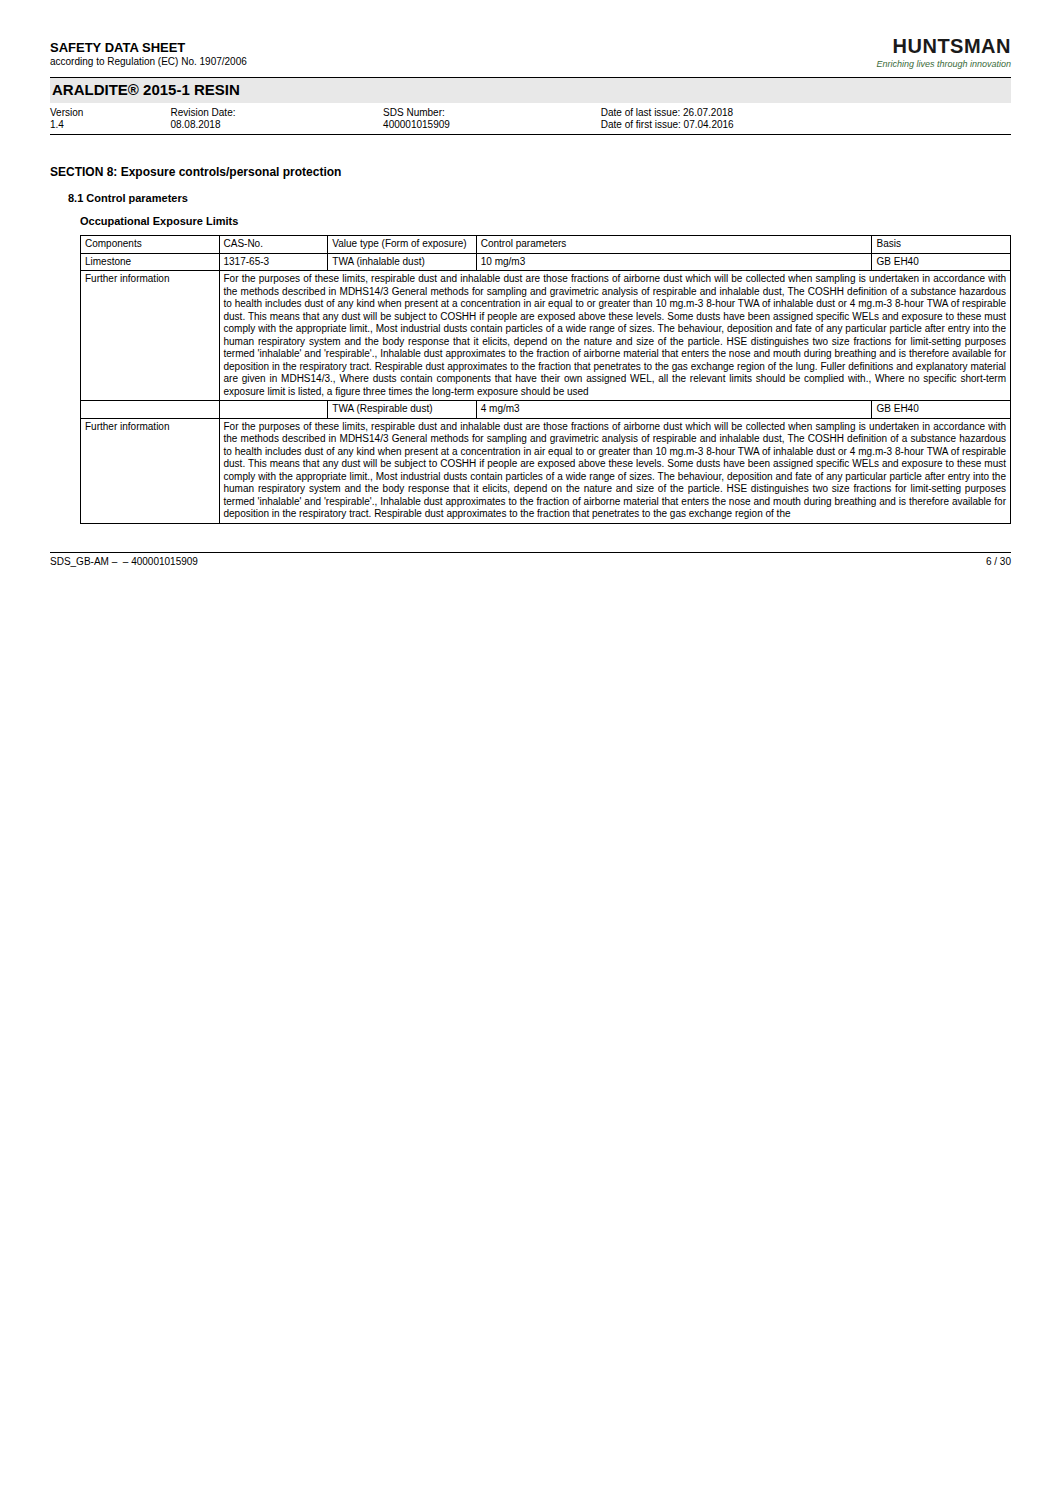HUNTSMAN
Enriching lives through innovation
SAFETY DATA SHEET
according to Regulation (EC) No. 1907/2006
ARALDITE® 2015-1 RESIN
| Version 1.4 | Revision Date: 08.08.2018 | SDS Number: 400001015909 | Date of last issue: 26.07.2018 Date of first issue: 07.04.2016 |
SECTION 8: Exposure controls/personal protection
8.1 Control parameters
Occupational Exposure Limits
| Components | CAS-No. | Value type (Form of exposure) | Control parameters | Basis |
| Limestone | 1317-65-3 | TWA (inhalable dust) | 10 mg/m3 | GB EH40 |
| Further information | For the purposes of these limits, respirable dust and inhalable dust are those fractions of airborne dust which will be collected when sampling is undertaken in accordance with the methods described in MDHS14/3 General methods for sampling and gravimetric analysis of respirable and inhalable dust, The COSHH definition of a substance hazardous to health includes dust of any kind when present at a concentration in air equal to or greater than 10 mg.m-3 8-hour TWA of inhalable dust or 4 mg.m-3 8-hour TWA of respirable dust. This means that any dust will be subject to COSHH if people are exposed above these levels. Some dusts have been assigned specific WELs and exposure to these must comply with the appropriate limit., Most industrial dusts contain particles of a wide range of sizes. The behaviour, deposition and fate of any particular particle after entry into the human respiratory system and the body response that it elicits, depend on the nature and size of the particle. HSE distinguishes two size fractions for limit-setting purposes termed 'inhalable' and 'respirable'., Inhalable dust approximates to the fraction of airborne material that enters the nose and mouth during breathing and is therefore available for deposition in the respiratory tract. Respirable dust approximates to the fraction that penetrates to the gas exchange region of the lung. Fuller definitions and explanatory material are given in MDHS14/3., Where dusts contain components that have their own assigned WEL, all the relevant limits should be complied with., Where no specific short-term exposure limit is listed, a figure three times the long-term exposure should be used |
| | | TWA (Respirable dust) | 4 mg/m3 | GB EH40 |
| Further information | For the purposes of these limits, respirable dust and inhalable dust are those fractions of airborne dust which will be collected when sampling is undertaken in accordance with the methods described in MDHS14/3 General methods for sampling and gravimetric analysis of respirable and inhalable dust, The COSHH definition of a substance hazardous to health includes dust of any kind when present at a concentration in air equal to or greater than 10 mg.m-3 8-hour TWA of inhalable dust or 4 mg.m-3 8-hour TWA of respirable dust. This means that any dust will be subject to COSHH if people are exposed above these levels. Some dusts have been assigned specific WELs and exposure to these must comply with the appropriate limit., Most industrial dusts contain particles of a wide range of sizes. The behaviour, deposition and fate of any particular particle after entry into the human respiratory system and the body response that it elicits, depend on the nature and size of the particle. HSE distinguishes two size fractions for limit-setting purposes termed 'inhalable' and 'respirable'., Inhalable dust approximates to the fraction of airborne material that enters the nose and mouth during breathing and is therefore available for deposition in the respiratory tract. Respirable dust approximates to the fraction that penetrates to the gas exchange region of the |
SDS_GB-AM – – 400001015909 6 / 30